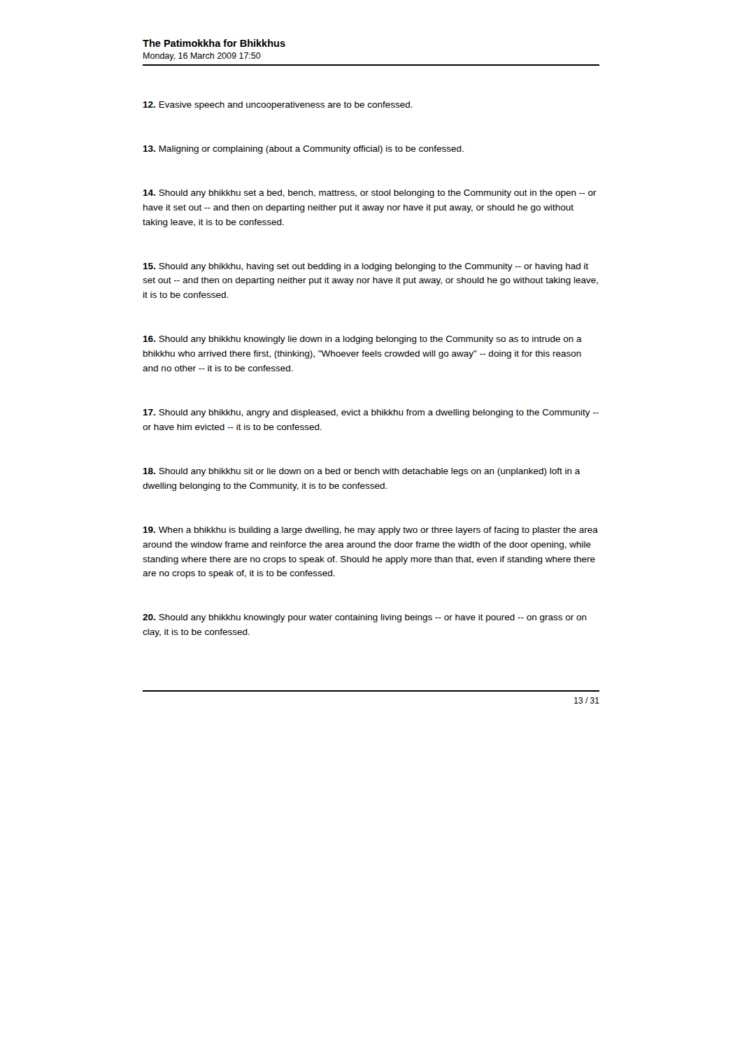The Patimokkha for Bhikkhus
Monday, 16 March 2009 17:50
12. Evasive speech and uncooperativeness are to be confessed.
13. Maligning or complaining (about a Community official) is to be confessed.
14. Should any bhikkhu set a bed, bench, mattress, or stool belonging to the Community out in the open -- or have it set out -- and then on departing neither put it away nor have it put away, or should he go without taking leave, it is to be confessed.
15. Should any bhikkhu, having set out bedding in a lodging belonging to the Community -- or having had it set out -- and then on departing neither put it away nor have it put away, or should he go without taking leave, it is to be confessed.
16. Should any bhikkhu knowingly lie down in a lodging belonging to the Community so as to intrude on a bhikkhu who arrived there first, (thinking), "Whoever feels crowded will go away" -- doing it for this reason and no other -- it is to be confessed.
17. Should any bhikkhu, angry and displeased, evict a bhikkhu from a dwelling belonging to the Community -- or have him evicted -- it is to be confessed.
18. Should any bhikkhu sit or lie down on a bed or bench with detachable legs on an (unplanked) loft in a dwelling belonging to the Community, it is to be confessed.
19. When a bhikkhu is building a large dwelling, he may apply two or three layers of facing to plaster the area around the window frame and reinforce the area around the door frame the width of the door opening, while standing where there are no crops to speak of. Should he apply more than that, even if standing where there are no crops to speak of, it is to be confessed.
20. Should any bhikkhu knowingly pour water containing living beings -- or have it poured -- on grass or on clay, it is to be confessed.
13 / 31